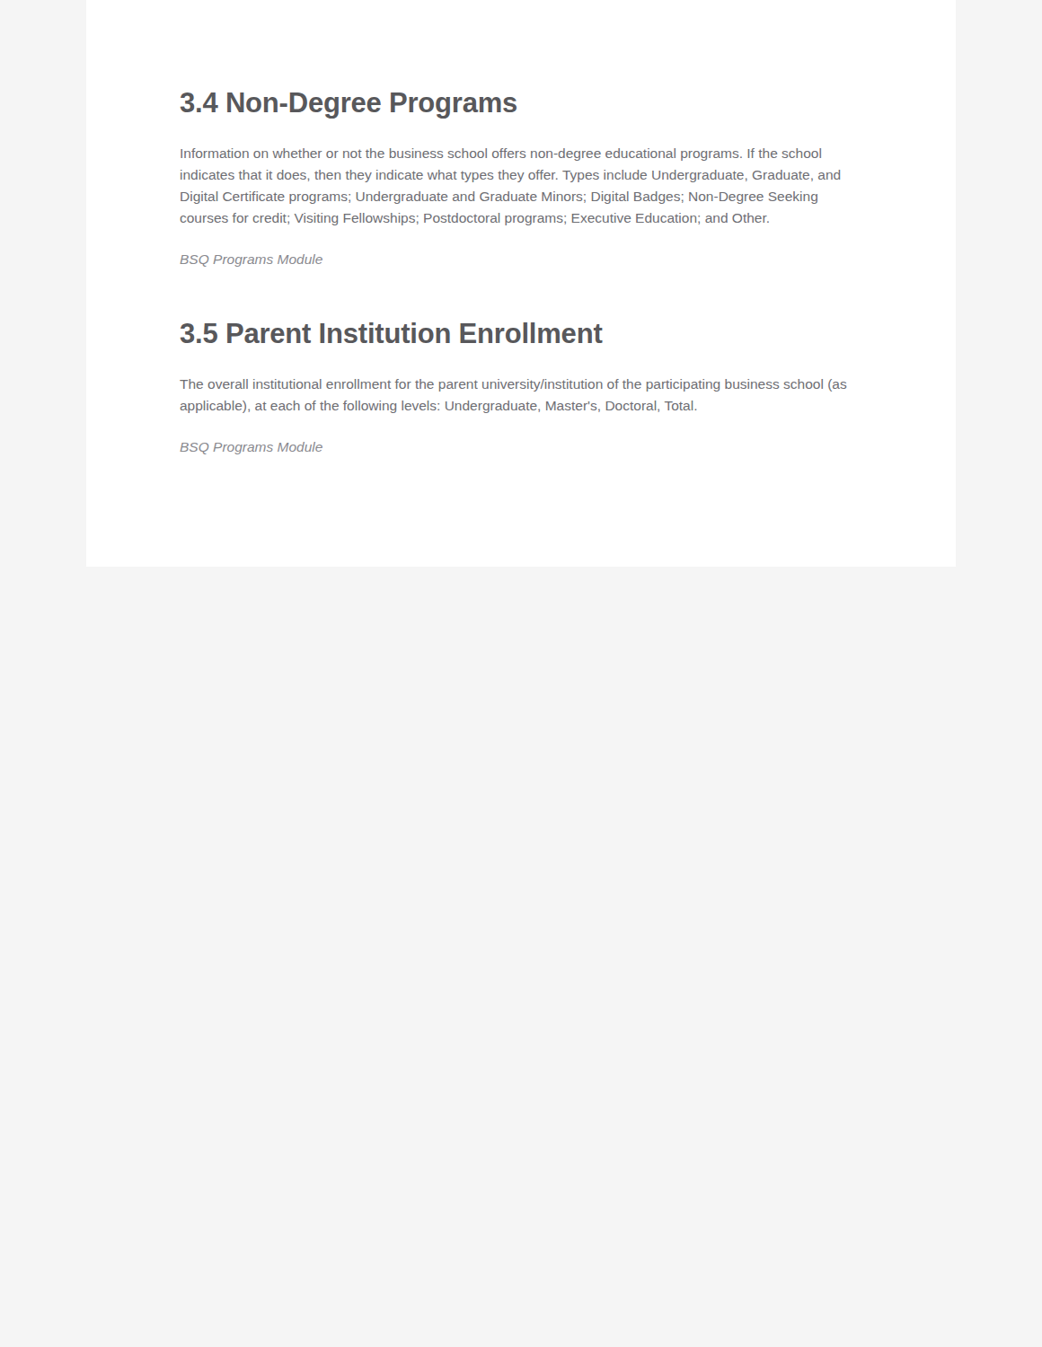3.4 Non-Degree Programs
Information on whether or not the business school offers non-degree educational programs. If the school indicates that it does, then they indicate what types they offer. Types include Undergraduate, Graduate, and Digital Certificate programs; Undergraduate and Graduate Minors; Digital Badges; Non-Degree Seeking courses for credit; Visiting Fellowships; Postdoctoral programs; Executive Education; and Other.
BSQ Programs Module
3.5 Parent Institution Enrollment
The overall institutional enrollment for the parent university/institution of the participating business school (as applicable), at each of the following levels: Undergraduate, Master's, Doctoral, Total.
BSQ Programs Module